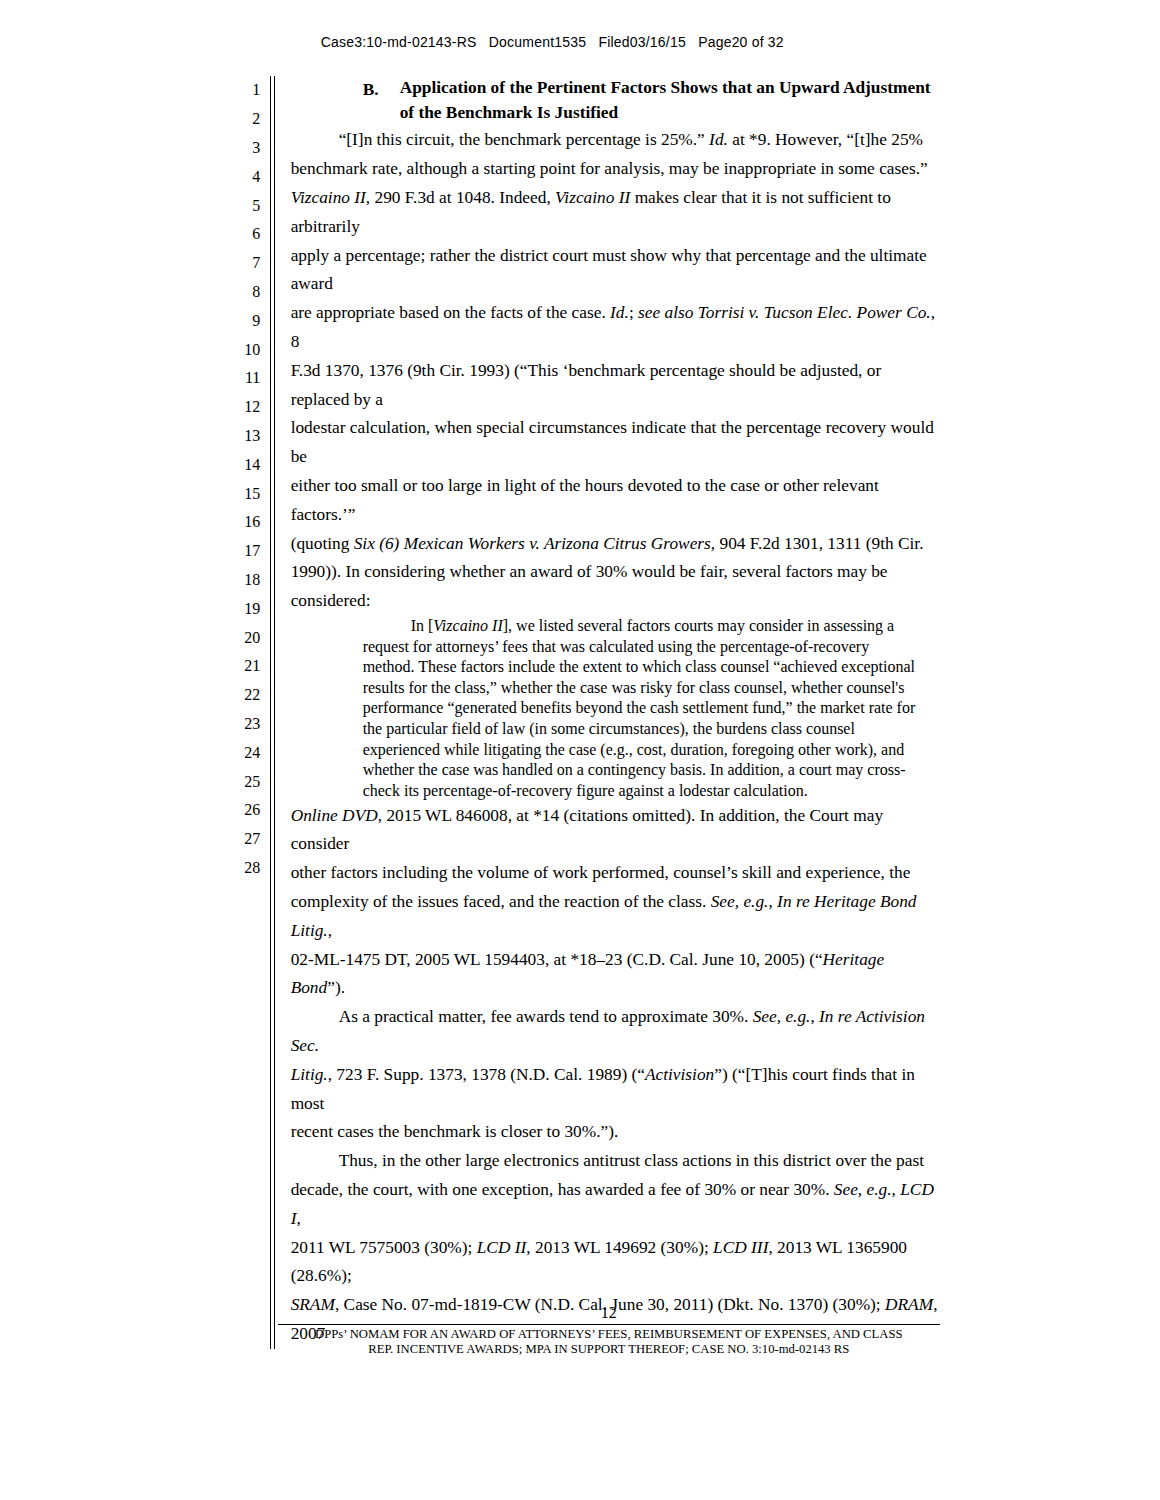Case3:10-md-02143-RS Document1535 Filed03/16/15 Page20 of 32
1
2
3
4
5
6
7
8
9
10
11
12
13
14
15
16
17
18
19
20
21
22
23
24
25
26
27
28
B. Application of the Pertinent Factors Shows that an Upward Adjustment of the Benchmark Is Justified
“[I]n this circuit, the benchmark percentage is 25%.” Id. at *9. However, “[t]he 25%
benchmark rate, although a starting point for analysis, may be inappropriate in some cases.”
Vizcaino II, 290 F.3d at 1048. Indeed, Vizcaino II makes clear that it is not sufficient to arbitrarily
apply a percentage; rather the district court must show why that percentage and the ultimate award
are appropriate based on the facts of the case. Id.; see also Torrisi v. Tucson Elec. Power Co., 8
F.3d 1370, 1376 (9th Cir. 1993) (“This ‘benchmark percentage should be adjusted, or replaced by a
lodestar calculation, when special circumstances indicate that the percentage recovery would be
either too small or too large in light of the hours devoted to the case or other relevant factors.’”
(quoting Six (6) Mexican Workers v. Arizona Citrus Growers, 904 F.2d 1301, 1311 (9th Cir.
1990)). In considering whether an award of 30% would be fair, several factors may be considered:
In [Vizcaino II], we listed several factors courts may consider in assessing a request for attorneys’ fees that was calculated using the percentage-of-recovery method. These factors include the extent to which class counsel “achieved exceptional results for the class,” whether the case was risky for class counsel, whether counsel's performance “generated benefits beyond the cash settlement fund,” the market rate for the particular field of law (in some circumstances), the burdens class counsel experienced while litigating the case (e.g., cost, duration, foregoing other work), and whether the case was handled on a contingency basis. In addition, a court may cross-check its percentage-of-recovery figure against a lodestar calculation.
Online DVD, 2015 WL 846008, at *14 (citations omitted). In addition, the Court may consider
other factors including the volume of work performed, counsel’s skill and experience, the
complexity of the issues faced, and the reaction of the class. See, e.g., In re Heritage Bond Litig.,
02-ML-1475 DT, 2005 WL 1594403, at *18–23 (C.D. Cal. June 10, 2005) (“Heritage Bond”).
As a practical matter, fee awards tend to approximate 30%. See, e.g., In re Activision Sec.
Litig., 723 F. Supp. 1373, 1378 (N.D. Cal. 1989) (“Activision”) (“[T]his court finds that in most
recent cases the benchmark is closer to 30%.”).
Thus, in the other large electronics antitrust class actions in this district over the past
decade, the court, with one exception, has awarded a fee of 30% or near 30%. See, e.g., LCD I,
2011 WL 7575003 (30%); LCD II, 2013 WL 149692 (30%); LCD III, 2013 WL 1365900 (28.6%);
SRAM, Case No. 07-md-1819-CW (N.D. Cal. June 30, 2011) (Dkt. No. 1370) (30%); DRAM, 2007
12
DPPs’ NOMAM FOR AN AWARD OF ATTORNEYS’ FEES, REIMBURSEMENT OF EXPENSES, AND CLASS
REP. INCENTIVE AWARDS; MPA IN SUPPORT THEREOF; CASE NO. 3:10-md-02143 RS